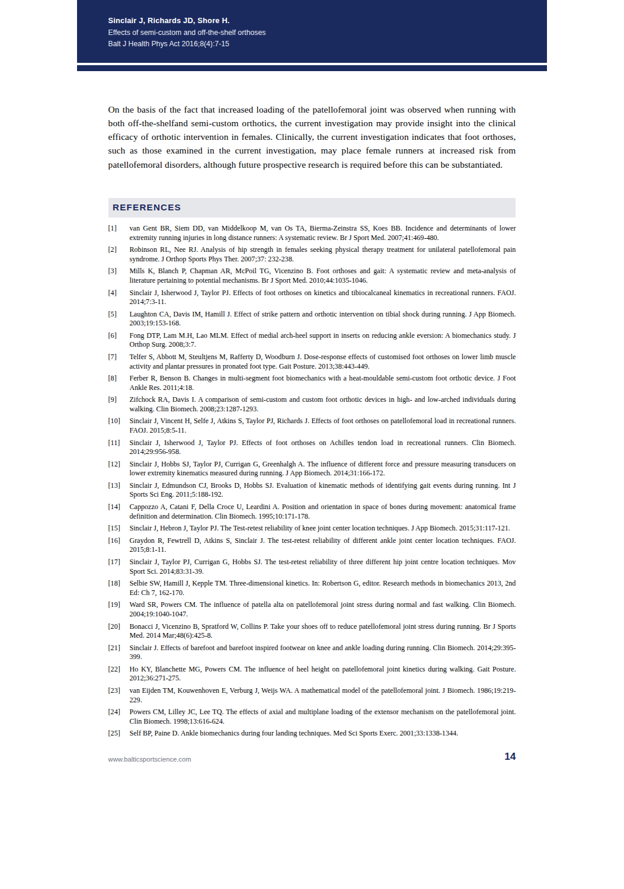Sinclair J, Richards JD, Shore H.
Effects of semi-custom and off-the-shelf orthoses
Balt J Health Phys Act 2016;8(4):7-15
On the basis of the fact that increased loading of the patellofemoral joint was observed when running with both off-the-shelfand semi-custom orthotics, the current investigation may provide insight into the clinical efficacy of orthotic intervention in females. Clinically, the current investigation indicates that foot orthoses, such as those examined in the current investigation, may place female runners at increased risk from patellofemoral disorders, although future prospective research is required before this can be substantiated.
References
[1] van Gent BR, Siem DD, van Middelkoop M, van Os TA, Bierma-Zeinstra SS, Koes BB. Incidence and determinants of lower extremity running injuries in long distance runners: A systematic review. Br J Sport Med. 2007;41:469-480.
[2] Robinson RL, Nee RJ. Analysis of hip strength in females seeking physical therapy treatment for unilateral patellofemoral pain syndrome. J Orthop Sports Phys Ther. 2007;37: 232-238.
[3] Mills K, Blanch P, Chapman AR, McPoil TG, Vicenzino B. Foot orthoses and gait: A systematic review and meta-analysis of literature pertaining to potential mechanisms. Br J Sport Med. 2010;44:1035-1046.
[4] Sinclair J, Isherwood J, Taylor PJ. Effects of foot orthoses on kinetics and tibiocalcaneal kinematics in recreational runners. FAOJ. 2014;7:3-11.
[5] Laughton CA, Davis IM, Hamill J. Effect of strike pattern and orthotic intervention on tibial shock during running. J App Biomech. 2003;19:153-168.
[6] Fong DTP, Lam M.H, Lao MLM. Effect of medial arch-heel support in inserts on reducing ankle eversion: A biomechanics study. J Orthop Surg. 2008;3:7.
[7] Telfer S, Abbott M, Steultjens M, Rafferty D, Woodburn J. Dose-response effects of customised foot orthoses on lower limb muscle activity and plantar pressures in pronated foot type. Gait Posture. 2013;38:443-449.
[8] Ferber R, Benson B. Changes in multi-segment foot biomechanics with a heat-mouldable semi-custom foot orthotic device. J Foot Ankle Res. 2011;4:18.
[9] Zifchock RA, Davis I. A comparison of semi-custom and custom foot orthotic devices in high- and low-arched individuals during walking. Clin Biomech. 2008;23:1287-1293.
[10] Sinclair J, Vincent H, Selfe J, Atkins S, Taylor PJ, Richards J. Effects of foot orthoses on patellofemoral load in recreational runners. FAOJ. 2015;8:5-11.
[11] Sinclair J, Isherwood J, Taylor PJ. Effects of foot orthoses on Achilles tendon load in recreational runners. Clin Biomech. 2014;29:956-958.
[12] Sinclair J, Hobbs SJ, Taylor PJ, Currigan G, Greenhalgh A. The influence of different force and pressure measuring transducers on lower extremity kinematics measured during running. J App Biomech. 2014;31:166-172.
[13] Sinclair J, Edmundson CJ, Brooks D, Hobbs SJ. Evaluation of kinematic methods of identifying gait events during running. Int J Sports Sci Eng. 2011;5:188-192.
[14] Cappozzo A, Catani F, Della Croce U, Leardini A. Position and orientation in space of bones during movement: anatomical frame definition and determination. Clin Biomech. 1995;10:171-178.
[15] Sinclair J, Hebron J, Taylor PJ. The Test-retest reliability of knee joint center location techniques. J App Biomech. 2015;31:117-121.
[16] Graydon R, Fewtrell D, Atkins S, Sinclair J. The test-retest reliability of different ankle joint center location techniques. FAOJ. 2015;8:1-11.
[17] Sinclair J, Taylor PJ, Currigan G, Hobbs SJ. The test-retest reliability of three different hip joint centre location techniques. Mov Sport Sci. 2014;83:31-39.
[18] Selbie SW, Hamill J, Kepple TM. Three-dimensional kinetics. In: Robertson G, editor. Research methods in biomechanics 2013, 2nd Ed: Ch 7, 162-170.
[19] Ward SR, Powers CM. The influence of patella alta on patellofemoral joint stress during normal and fast walking. Clin Biomech. 2004;19:1040-1047.
[20] Bonacci J, Vicenzino B, Spratford W, Collins P. Take your shoes off to reduce patellofemoral joint stress during running. Br J Sports Med. 2014 Mar;48(6):425-8.
[21] Sinclair J. Effects of barefoot and barefoot inspired footwear on knee and ankle loading during running. Clin Biomech. 2014;29:395-399.
[22] Ho KY, Blanchette MG, Powers CM. The influence of heel height on patellofemoral joint kinetics during walking. Gait Posture. 2012;36:271-275.
[23] van Eijden TM, Kouwenhoven E, Verburg J, Weijs WA. A mathematical model of the patellofemoral joint. J Biomech. 1986;19:219-229.
[24] Powers CM, Lilley JC, Lee TQ. The effects of axial and multiplane loading of the extensor mechanism on the patellofemoral joint. Clin Biomech. 1998;13:616-624.
[25] Self BP, Paine D. Ankle biomechanics during four landing techniques. Med Sci Sports Exerc. 2001;33:1338-1344.
www.balticsportscience.com
14